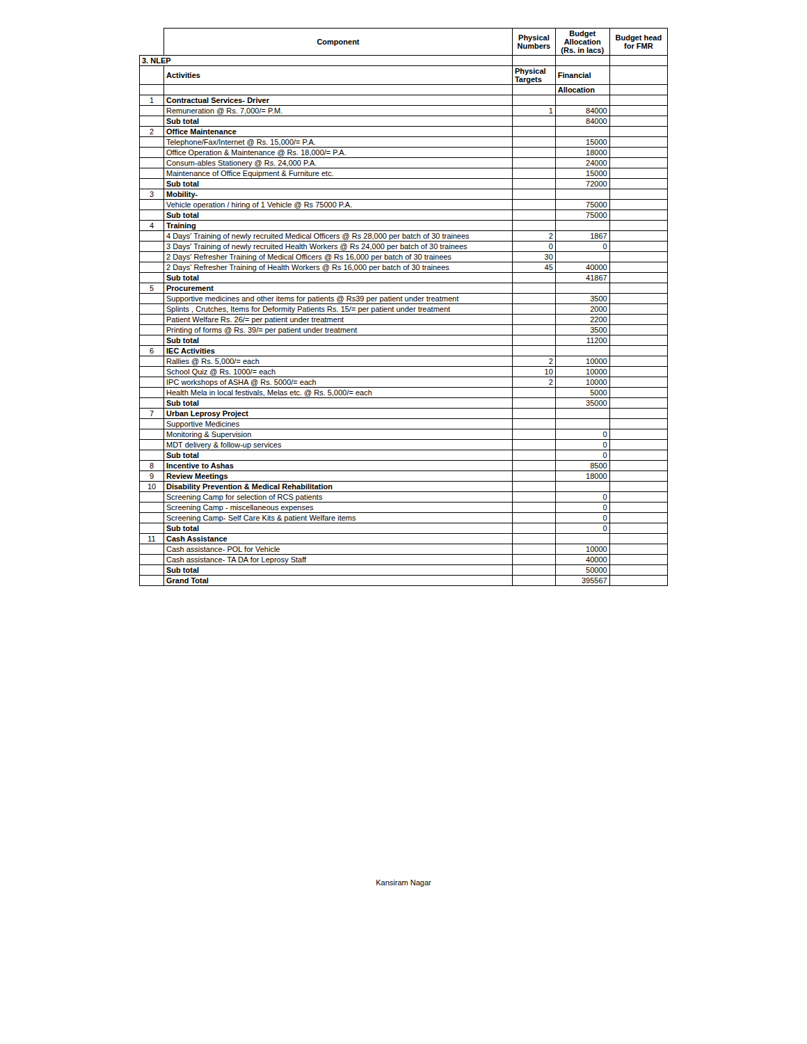| | Component | Physical Numbers | Budget Allocation (Rs. in lacs) | Budget head for FMR |
| --- | --- | --- | --- | --- |
| 3. NLEP | | | |
| | Activities | Physical Targets | Financial | |
| | | | Allocation | |
| 1 | Contractual Services- Driver | | | |
| | Remuneration @ Rs. 7,000/= P.M. | 1 | 84000 | |
| | Sub total | | 84000 | |
| 2 | Office Maintenance | | | |
| | Telephone/Fax/Internet @ Rs. 15,000/= P.A. | | 15000 | |
| | Office Operation & Maintenance @ Rs. 18,000/= P.A. | | 18000 | |
| | Consum-ables Stationery @ Rs. 24,000 P.A. | | 24000 | |
| | Maintenance of Office Equipment & Furniture etc. | | 15000 | |
| | Sub total | | 72000 | |
| 3 | Mobility- | | | |
| | Vehicle operation / hiring of 1 Vehicle @ Rs 75000 P.A. | | 75000 | |
| | Sub total | | 75000 | |
| 4 | Training | | | |
| | 4 Days' Training of newly recruited Medical Officers @ Rs 28,000 per batch of 30 trainees | 2 | 1867 | |
| | 3 Days' Training of newly recruited Health Workers @ Rs 24,000 per batch of 30 trainees | 0 | 0 | |
| | 2 Days' Refresher Training of Medical Officers @ Rs 16,000 per batch of 30 trainees | 30 | | |
| | 2 Days' Refresher Training of Health Workers @ Rs 16,000 per batch of 30 trainees | 45 | 40000 | |
| | Sub total | | 41867 | |
| 5 | Procurement | | | |
| | Supportive medicines and other items for patients @ Rs39 per patient under treatment | | 3500 | |
| | Splints , Crutches, Items for Deformity Patients Rs. 15/= per patient under treatment | | 2000 | |
| | Patient Welfare Rs. 26/= per patient under treatment | | 2200 | |
| | Printing of forms @ Rs. 39/= per patient under treatment | | 3500 | |
| | Sub total | | 11200 | |
| 6 | IEC Activities | | | |
| | Rallies @ Rs. 5,000/= each | 2 | 10000 | |
| | School Quiz @ Rs. 1000/= each | 10 | 10000 | |
| | IPC workshops of ASHA @ Rs. 5000/= each | 2 | 10000 | |
| | Health Mela in local festivals, Melas etc. @ Rs. 5,000/= each | | 5000 | |
| | Sub total | | 35000 | |
| 7 | Urban Leprosy Project | | | |
| | Supportive Medicines | | | |
| | Monitoring & Supervision | | 0 | |
| | MDT delivery & follow-up services | | 0 | |
| | Sub total | | 0 | |
| 8 | Incentive to Ashas | | 8500 | |
| 9 | Review Meetings | | 18000 | |
| 10 | Disability Prevention & Medical Rehabilitation | | | |
| | Screening Camp for selection of RCS patients | | 0 | |
| | Screening Camp - miscellaneous expenses | | 0 | |
| | Screening Camp- Self Care Kits & patient Welfare items | | 0 | |
| | Sub total | | 0 | |
| 11 | Cash Assistance | | | |
| | Cash assistance- POL for Vehicle | | 10000 | |
| | Cash assistance- TA DA for Leprosy Staff | | 40000 | |
| | Sub total | | 50000 | |
| | Grand Total | | 395567 | |
Kansiram Nagar